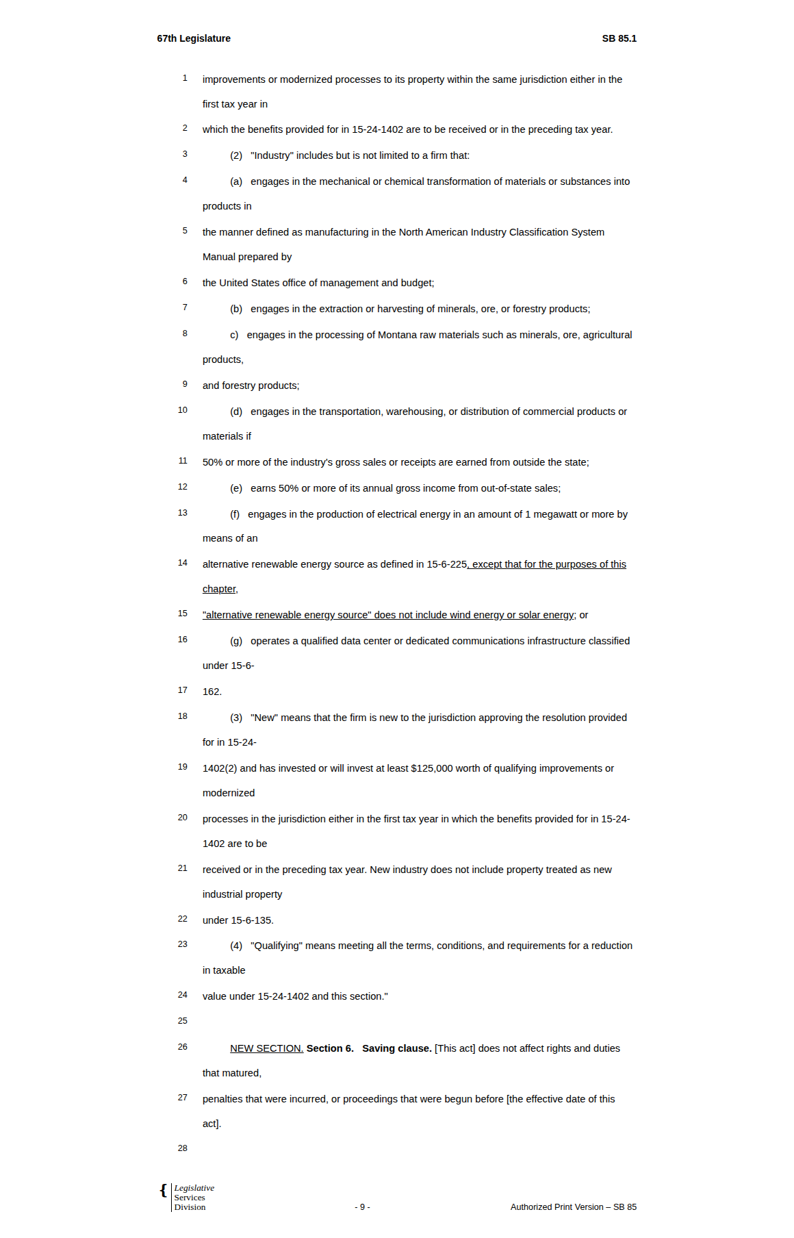67th Legislature
SB 85.1
| 1 | improvements or modernized processes to its property within the same jurisdiction either in the first tax year in |
| 2 | which the benefits provided for in 15-24-1402 are to be received or in the preceding tax year. |
| 3 | (2) "Industry" includes but is not limited to a firm that: |
| 4 | (a) engages in the mechanical or chemical transformation of materials or substances into products in |
| 5 | the manner defined as manufacturing in the North American Industry Classification System Manual prepared by |
| 6 | the United States office of management and budget; |
| 7 | (b) engages in the extraction or harvesting of minerals, ore, or forestry products; |
| 8 | c) engages in the processing of Montana raw materials such as minerals, ore, agricultural products, |
| 9 | and forestry products; |
| 10 | (d) engages in the transportation, warehousing, or distribution of commercial products or materials if |
| 11 | 50% or more of the industry's gross sales or receipts are earned from outside the state; |
| 12 | (e) earns 50% or more of its annual gross income from out-of-state sales; |
| 13 | (f) engages in the production of electrical energy in an amount of 1 megawatt or more by means of an |
| 14 | alternative renewable energy source as defined in 15-6-225 , except that for the purposes of this chapter, |
| 15 | "alternative renewable energy source" does not include wind energy or solar energy ; or |
| 16 | (g) operates a qualified data center or dedicated communications infrastructure classified under 15-6- |
| 17 | 162. |
| 18 | (3) "New" means that the firm is new to the jurisdiction approving the resolution provided for in 15-24- |
| 19 | 1402(2) and has invested or will invest at least $125,000 worth of qualifying improvements or modernized |
| 20 | processes in the jurisdiction either in the first tax year in which the benefits provided for in 15-24-1402 are to be |
| 21 | received or in the preceding tax year. New industry does not include property treated as new industrial property |
| 22 | under 15-6-135. |
| 23 | (4) "Qualifying" means meeting all the terms, conditions, and requirements for a reduction in taxable |
| 24 | value under 15-24-1402 and this section." |
| 25 | |
| 26 | NEW SECTION. Section 6. Saving clause. [This act] does not affect rights and duties that matured, |
| 27 | penalties that were incurred, or proceedings that were begun before [the effective date of this act]. |
| 28 | |
❴
Legislative
Services
Division
- 9 -
Authorized Print Version – SB 85